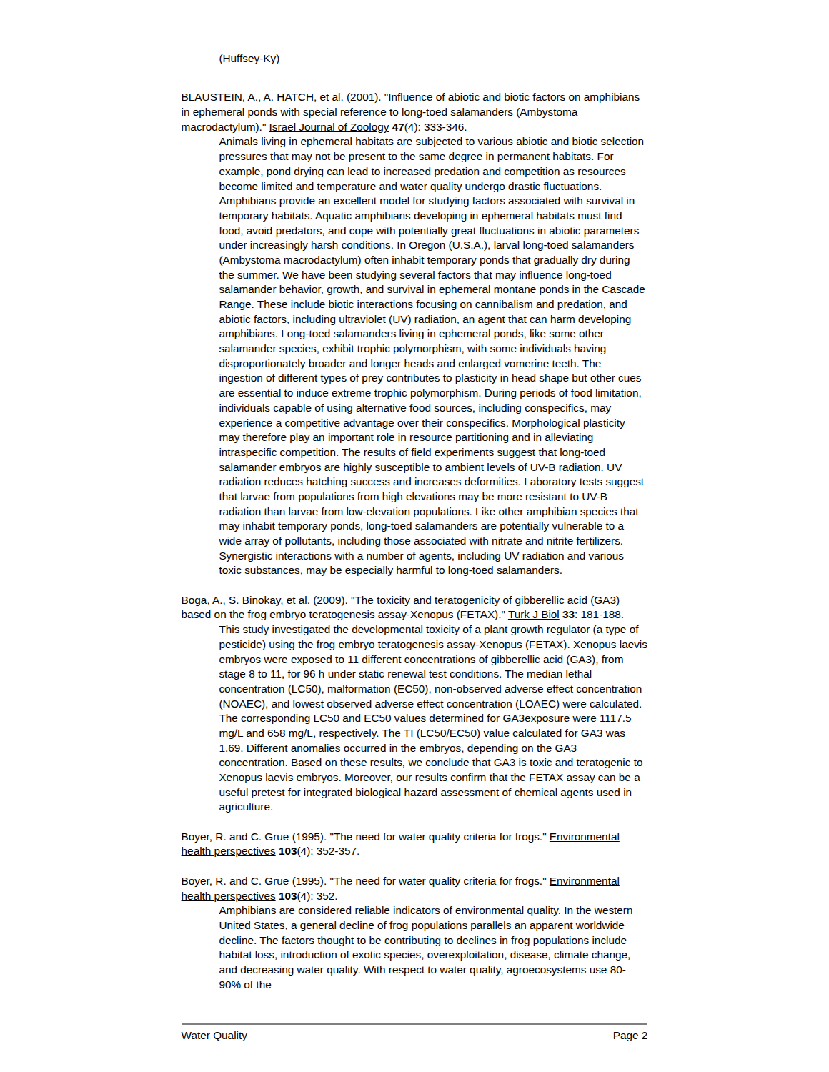(Huffsey-Ky)
BLAUSTEIN, A., A. HATCH, et al. (2001). "Influence of abiotic and biotic factors on amphibians in ephemeral ponds with special reference to long-toed salamanders (Ambystoma macrodactylum)." Israel Journal of Zoology 47(4): 333-346.
Animals living in ephemeral habitats are subjected to various abiotic and biotic selection pressures that may not be present to the same degree in permanent habitats. For example, pond drying can lead to increased predation and competition as resources become limited and temperature and water quality undergo drastic fluctuations. Amphibians provide an excellent model for studying factors associated with survival in temporary habitats. Aquatic amphibians developing in ephemeral habitats must find food, avoid predators, and cope with potentially great fluctuations in abiotic parameters under increasingly harsh conditions. In Oregon (U.S.A.), larval long-toed salamanders (Ambystoma macrodactylum) often inhabit temporary ponds that gradually dry during the summer. We have been studying several factors that may influence long-toed salamander behavior, growth, and survival in ephemeral montane ponds in the Cascade Range. These include biotic interactions focusing on cannibalism and predation, and abiotic factors, including ultraviolet (UV) radiation, an agent that can harm developing amphibians. Long-toed salamanders living in ephemeral ponds, like some other salamander species, exhibit trophic polymorphism, with some individuals having disproportionately broader and longer heads and enlarged vomerine teeth. The ingestion of different types of prey contributes to plasticity in head shape but other cues are essential to induce extreme trophic polymorphism. During periods of food limitation, individuals capable of using alternative food sources, including conspecifics, may experience a competitive advantage over their conspecifics. Morphological plasticity may therefore play an important role in resource partitioning and in alleviating intraspecific competition. The results of field experiments suggest that long-toed salamander embryos are highly susceptible to ambient levels of UV-B radiation. UV radiation reduces hatching success and increases deformities. Laboratory tests suggest that larvae from populations from high elevations may be more resistant to UV-B radiation than larvae from low-elevation populations. Like other amphibian species that may inhabit temporary ponds, long-toed salamanders are potentially vulnerable to a wide array of pollutants, including those associated with nitrate and nitrite fertilizers. Synergistic interactions with a number of agents, including UV radiation and various toxic substances, may be especially harmful to long-toed salamanders.
Boga, A., S. Binokay, et al. (2009). "The toxicity and teratogenicity of gibberellic acid (GA3) based on the frog embryo teratogenesis assay-Xenopus (FETAX)." Turk J Biol 33: 181-188.
This study investigated the developmental toxicity of a plant growth regulator (a type of pesticide) using the frog embryo teratogenesis assay-Xenopus (FETAX). Xenopus laevis embryos were exposed to 11 different concentrations of gibberellic acid (GA3), from stage 8 to 11, for 96 h under static renewal test conditions. The median lethal concentration (LC50), malformation (EC50), non-observed adverse effect concentration (NOAEC), and lowest observed adverse effect concentration (LOAEC) were calculated. The corresponding LC50 and EC50 values determined for GA3exposure were 1117.5 mg/L and 658 mg/L, respectively. The TI (LC50/EC50) value calculated for GA3 was 1.69. Different anomalies occurred in the embryos, depending on the GA3 concentration. Based on these results, we conclude that GA3 is toxic and teratogenic to Xenopus laevis embryos. Moreover, our results confirm that the FETAX assay can be a useful pretest for integrated biological hazard assessment of chemical agents used in agriculture.
Boyer, R. and C. Grue (1995). "The need for water quality criteria for frogs." Environmental health perspectives 103(4): 352-357.
Boyer, R. and C. Grue (1995). "The need for water quality criteria for frogs." Environmental health perspectives 103(4): 352.
Amphibians are considered reliable indicators of environmental quality. In the western United States, a general decline of frog populations parallels an apparent worldwide decline. The factors thought to be contributing to declines in frog populations include habitat loss, introduction of exotic species, overexploitation, disease, climate change, and decreasing water quality. With respect to water quality, agroecosystems use 80-90% of the
Water Quality
Page 2